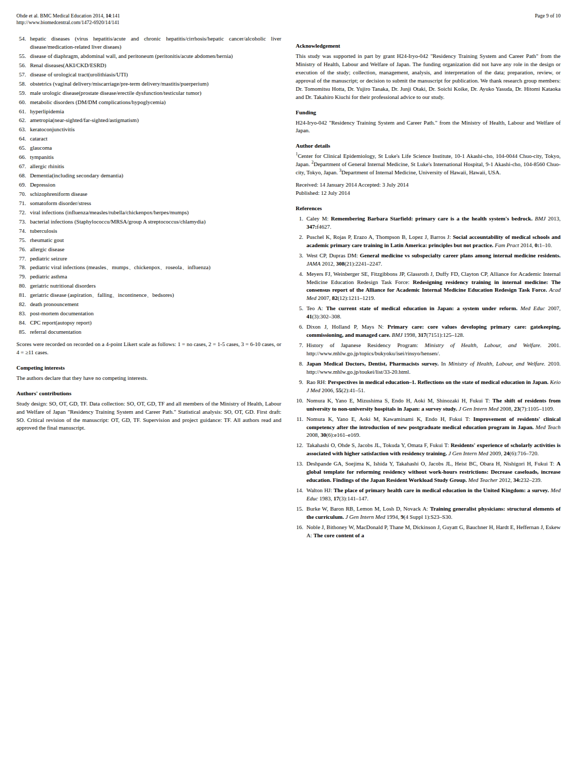Ohde et al. BMC Medical Education 2014, 14:141
http://www.biomedcentral.com/1472-6920/14/141
Page 9 of 10
54. hepatic diseases (virus hepatitis/acute and chronic hepatitis/cirrhosis/hepatic cancer/alcoholic liver disease/medication-related liver diseaes)
55. disease of diaphragm, abdominal wall, and peritoneum (peritonitis/acute abdomen/hernia)
56. Renal diseases(AKI/CKD/ESRD)
57. disease of urological tract(urolithiasis/UTI)
58. obstetrics (vaginal delivery/miscarriage/pre-term delivery/mastitis/puerperium)
59. male urologic disease(prostate disease/erectile dysfunction/testicular tumor)
60. metabolic disorders (DM/DM complications/hypoglycemia)
61. hyperlipidemia
62. ametropia(near-sighted/far-sighted/astigmatism)
63. keratoconjunctivitis
64. cataract
65. glaucoma
66. tympanitis
67. allergic rhinitis
68. Dementia(including secondary demantia)
69. Depression
70. schizophreniform disease
71. somatoform disorder/stress
72. viral infections (influenza/measles/rubella/chickenpox/herpes/mumps)
73. bacterial infections (Staphylococcu/MRSA/group A streptococcus/chlamydia)
74. tuberculosis
75. rheumatic gout
76. allergic disease
77. pediatric seizure
78. pediatric viral infections (measles、mumps、chickenpox、roseola、influenza)
79. pediatric asthma
80. geriatric nutritional disorders
81. geriatric disease (aspiration、falling、incontinence、bedsores)
82. death pronouncement
83. post-mortem documentation
84. CPC report(autopsy report)
85. referral documentation
Scores were recorded on recorded on a 4-point Likert scale as follows: 1 = no cases, 2 = 1-5 cases, 3 = 6-10 cases, or 4 = ≥11 cases.
Competing interests
The authors declare that they have no competing interests.
Authors' contributions
Study design: SO, OT, GD, TF. Data collection: SO, OT, GD, TF and all members of the Ministry of Health, Labour and Welfare of Japan "Residency Training System and Career Path." Statistical analysis: SO, OT, GD. First draft: SO. Critical revision of the manuscript: OT, GD, TF. Supervision and project guidance: TF. All authors read and approved the final manuscript.
Acknowledgement
This study was supported in part by grant H24-Iryo-042 "Residency Training System and Career Path" from the Ministry of Health, Labour and Welfare of Japan. The funding organization did not have any role in the design or execution of the study; collection, management, analysis, and interpretation of the data; preparation, review, or approval of the manuscript; or decision to submit the manuscript for publication. We thank research group members: Dr. Tomomitsu Hotta, Dr. Yujiro Tanaka, Dr. Junji Otaki, Dr. Soichi Koike, Dr. Ayuko Yasuda, Dr. Hitomi Kataoka and Dr. Takahiro Kiuchi for their professional advice to our study.
Funding
H24-Iryo-042 "Residency Training System and Career Path." from the Ministry of Health, Labour and Welfare of Japan.
Author details
1Center for Clinical Epidemiology, St Luke's Life Science Institute, 10-1 Akashi-cho, 104-0044 Chuo-city, Tokyo, Japan. 2Department of General Internal Medicine, St Luke's International Hospital, 9-1 Akashi-cho, 104-8560 Chuo-city, Tokyo, Japan. 3Department of Internal Medicine, University of Hawaii, Hawaii, USA.
Received: 14 January 2014 Accepted: 3 July 2014
Published: 12 July 2014
References
1. Caley M: Remembering Barbara Starfield: primary care is a the health system's bedrock. BMJ 2013, 347: f4627.
2. Puschel K, Rojas P, Erazo A, Thompson B, Lopez J, Barros J: Social accountability of medical schools and academic primary care training in Latin America: principles but not practice. Fam Pract 2014, 0: 1–10.
3. West CP, Dupras DM: General medicine vs subspecialty career plans among internal medicine residents. JAMA 2012, 308(21):2241–2247.
4. Meyers FJ, Weinberger SE, Fitzgibbons JP, Glassroth J, Duffy FD, Clayton CP, Alliance for Academic Internal Medicine Education Redesign Task Force: Redesigning residency training in internal medicine: The consensus report of the Alliance for Academic Internal Medicine Education Redesign Task Force. Acad Med 2007, 82(12):1211–1219.
5. Teo A: The current state of medical education in Japan: a system under reform. Med Educ 2007, 41(3):302–308.
6. Dixon J, Holland P, Mays N: Primary care: core values developing primary care: gatekeeping, commissioning, and managed care. BMJ 1998, 317(7151):125–128.
7. History of Japanese Residency Program: Ministry of Health, Labour, and Welfare. 2001. http://www.mhlw.go.jp/topics/bukyoku/isei/rinsyo/hensen/.
8. Japan Medical Doctors, Dentist, Pharmacists survey. In Ministry of Health, Labour, and Welfare. 2010. http://www.mhlw.go.jp/toukei/list/33-20.html.
9. Rao RH: Perspectives in medical education–1. Reflections on the state of medical education in Japan. Keio J Med 2006, 55(2):41–51.
10. Nomura K, Yano E, Mizushima S, Endo H, Aoki M, Shinozaki H, Fukui T: The shift of residents from university to non-university hospitals in Japan: a survey study. J Gen Intern Med 2008, 23(7):1105–1109.
11. Nomura K, Yano E, Aoki M, Kawaminami K, Endo H, Fukui T: Improvement of residents' clinical competency after the introduction of new postgraduate medical education program in Japan. Med Teach 2008, 30(6):e161–e169.
12. Takahashi O, Ohde S, Jacobs JL, Tokuda Y, Omata F, Fukui T: Residents' experience of scholarly activities is associated with higher satisfaction with residency training. J Gen Intern Med 2009, 24(6):716–720.
13. Deshpande GA, Soejima K, Ishida Y, Takahashi O, Jacobs JL, Heist BC, Obara H, Nishigori H, Fukui T: A global template for reforming residency without work-hours restrictions: Decrease caseloads, increase education. Findings of the Japan Resident Workload Study Group. Med Teacher 2012, 34: 232–239.
14. Walton HJ: The place of primary health care in medical education in the United Kingdom: a survey. Med Educ 1983, 17(3):141–147.
15. Burke W, Baron RB, Lemon M, Losh D, Novack A: Training generalist physicians: structural elements of the curriculum. J Gen Intern Med 1994, 9(4 Suppl 1):S23–S30.
16. Noble J, Bithoney W, MacDonald P, Thane M, Dickinson J, Guyatt G, Bauchner H, Hardt E, Heffernan J, Eskew A: The core content of a